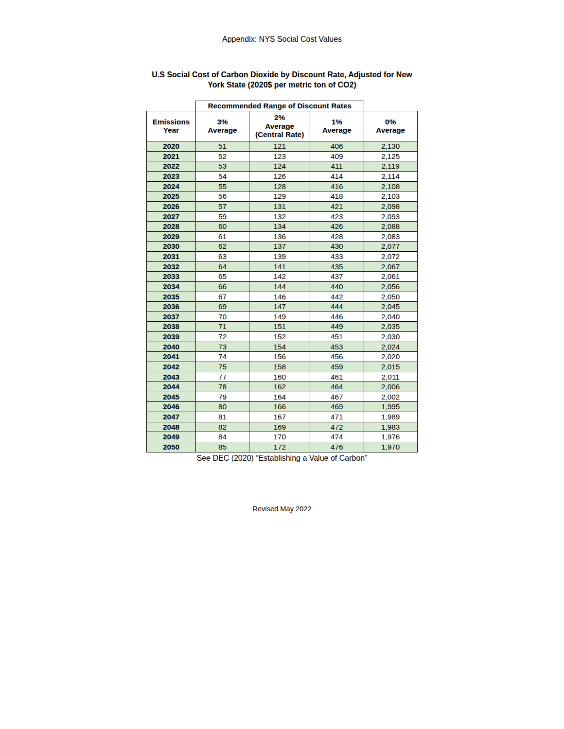Appendix: NYS Social Cost Values
U.S Social Cost of Carbon Dioxide by Discount Rate, Adjusted for New York State (2020$ per metric ton of CO2)
| | Recommended Range of Discount Rates | |
| Emissions Year | 3% Average | 2% Average (Central Rate) | 1% Average | 0% Average |
| 2020 | 51 | 121 | 406 | 2,130 |
| 2021 | 52 | 123 | 409 | 2,125 |
| 2022 | 53 | 124 | 411 | 2,119 |
| 2023 | 54 | 126 | 414 | 2,114 |
| 2024 | 55 | 128 | 416 | 2,108 |
| 2025 | 56 | 129 | 418 | 2,103 |
| 2026 | 57 | 131 | 421 | 2,098 |
| 2027 | 59 | 132 | 423 | 2,093 |
| 2028 | 60 | 134 | 426 | 2,088 |
| 2029 | 61 | 136 | 428 | 2,083 |
| 2030 | 62 | 137 | 430 | 2,077 |
| 2031 | 63 | 139 | 433 | 2,072 |
| 2032 | 64 | 141 | 435 | 2,067 |
| 2033 | 65 | 142 | 437 | 2,061 |
| 2034 | 66 | 144 | 440 | 2,056 |
| 2035 | 67 | 146 | 442 | 2,050 |
| 2036 | 69 | 147 | 444 | 2,045 |
| 2037 | 70 | 149 | 446 | 2,040 |
| 2038 | 71 | 151 | 449 | 2,035 |
| 2039 | 72 | 152 | 451 | 2,030 |
| 2040 | 73 | 154 | 453 | 2,024 |
| 2041 | 74 | 156 | 456 | 2,020 |
| 2042 | 75 | 158 | 459 | 2,015 |
| 2043 | 77 | 160 | 461 | 2,011 |
| 2044 | 78 | 162 | 464 | 2,006 |
| 2045 | 79 | 164 | 467 | 2,002 |
| 2046 | 80 | 166 | 469 | 1,995 |
| 2047 | 81 | 167 | 471 | 1,989 |
| 2048 | 82 | 169 | 472 | 1,983 |
| 2049 | 84 | 170 | 474 | 1,976 |
| 2050 | 85 | 172 | 476 | 1,970 |
See DEC (2020) “Establishing a Value of Carbon”
Revised May 2022